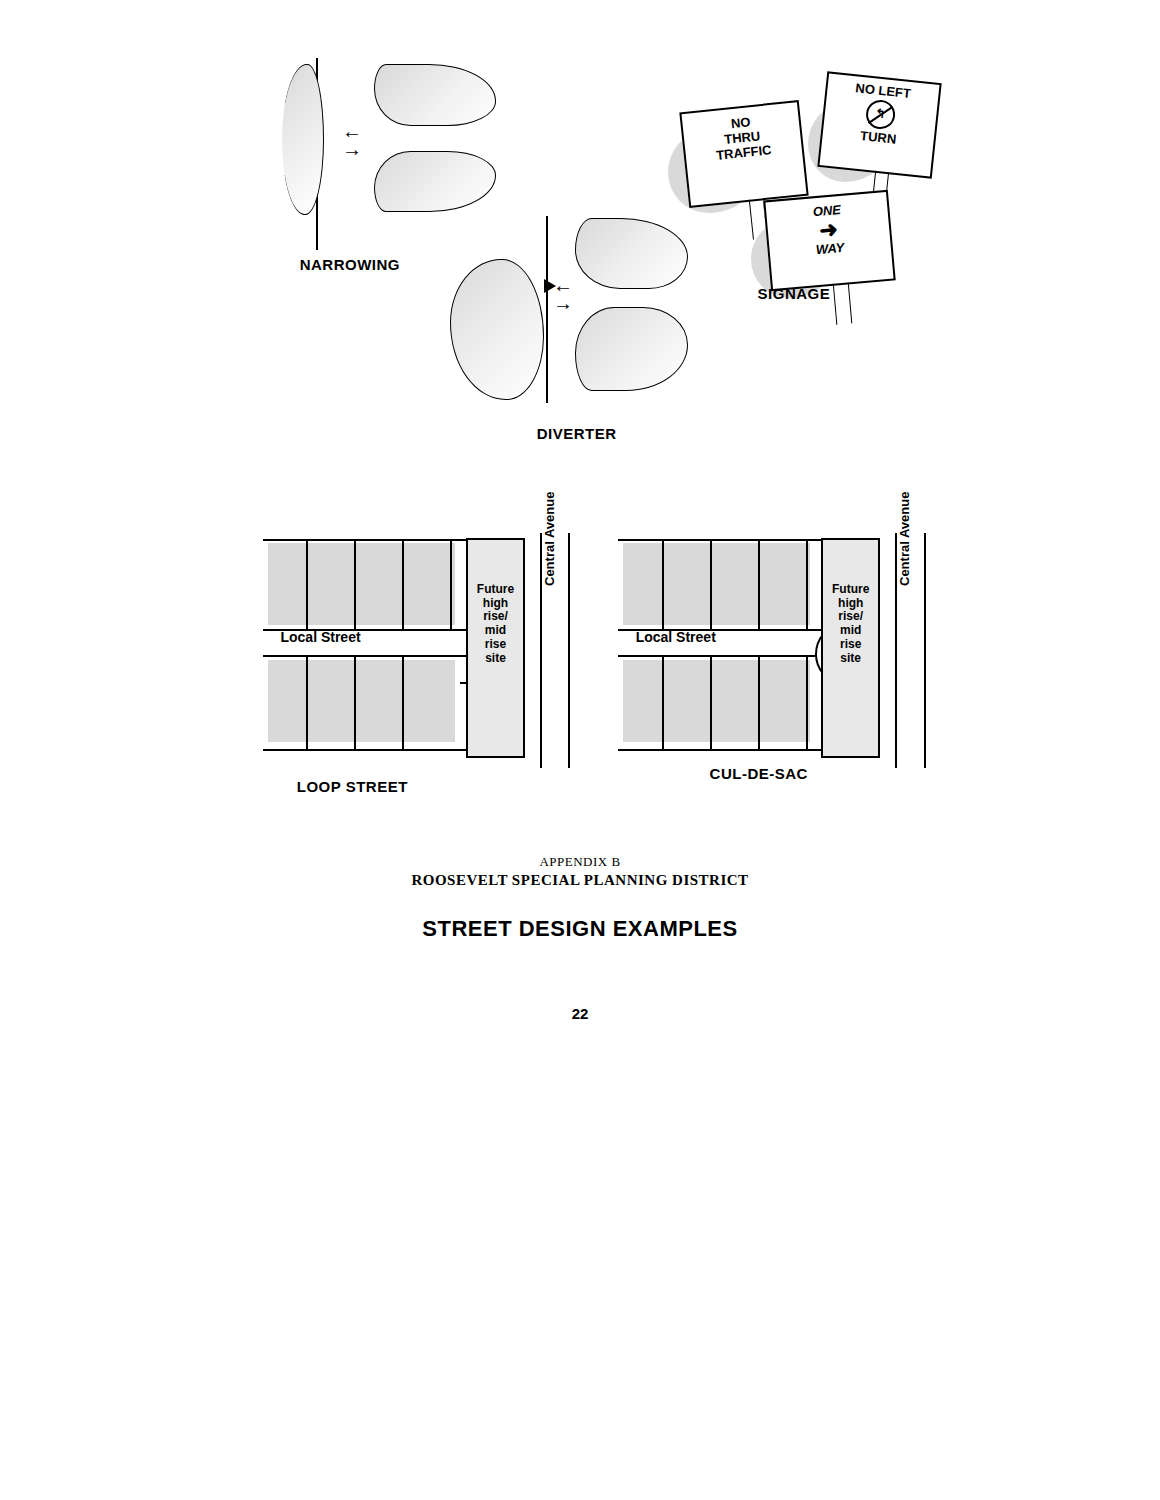←
→
NARROWING
←
→
DIVERTER
NO
THRU
TRAFFIC
NO LEFT
TURN
ONE ➜ WAY
SIGNAGE
Local Street
Street Loop
Future
high
rise/
mid
rise
site
Central Avenue
LOOP STREET
Cul-
de-
sac
Local Street
Future
high
rise/
mid
rise
site
Central Avenue
CUL-DE-SAC
APPENDIX B
ROOSEVELT SPECIAL PLANNING DISTRICT
STREET DESIGN EXAMPLES
22